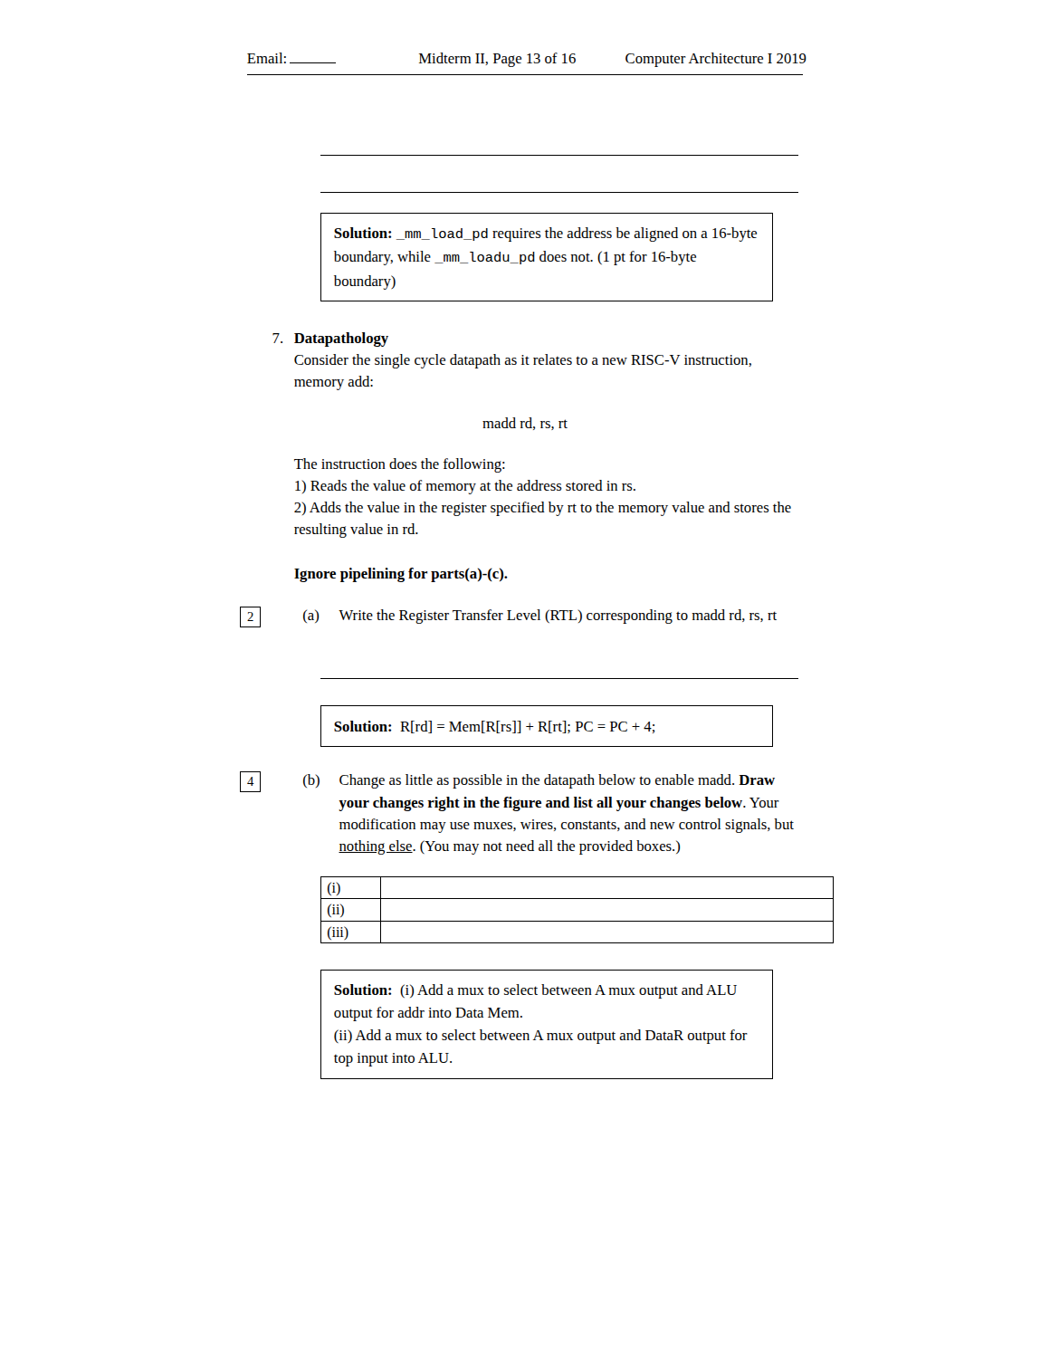Email:
Midterm II, Page 13 of 16
Computer Architecture I 2019
Solution: _mm_load_pd requires the address be aligned on a 16-byte boundary, while _mm_loadu_pd does not. (1 pt for 16-byte boundary)
7.
Datapathology
Consider the single cycle datapath as it relates to a new RISC-V instruction, memory add:
madd rd, rs, rt
The instruction does the following:
1) Reads the value of memory at the address stored in rs.
2) Adds the value in the register specified by rt to the memory value and stores the resulting value in rd.
Ignore pipelining for parts(a)-(c).
2
(a)
Write the Register Transfer Level (RTL) corresponding to madd rd, rs, rt
Solution: R[rd] = Mem[R[rs]] + R[rt]; PC = PC + 4;
4
(b)
Change as little as possible in the datapath below to enable madd. Draw your changes right in the figure and list all your changes below. Your modification may use muxes, wires, constants, and new control signals, but nothing else. (You may not need all the provided boxes.)
| (i) | |
| (ii) | |
| (iii) | |
Solution: (i) Add a mux to select between A mux output and ALU output for addr into Data Mem.
(ii) Add a mux to select between A mux output and DataR output for top input into ALU.